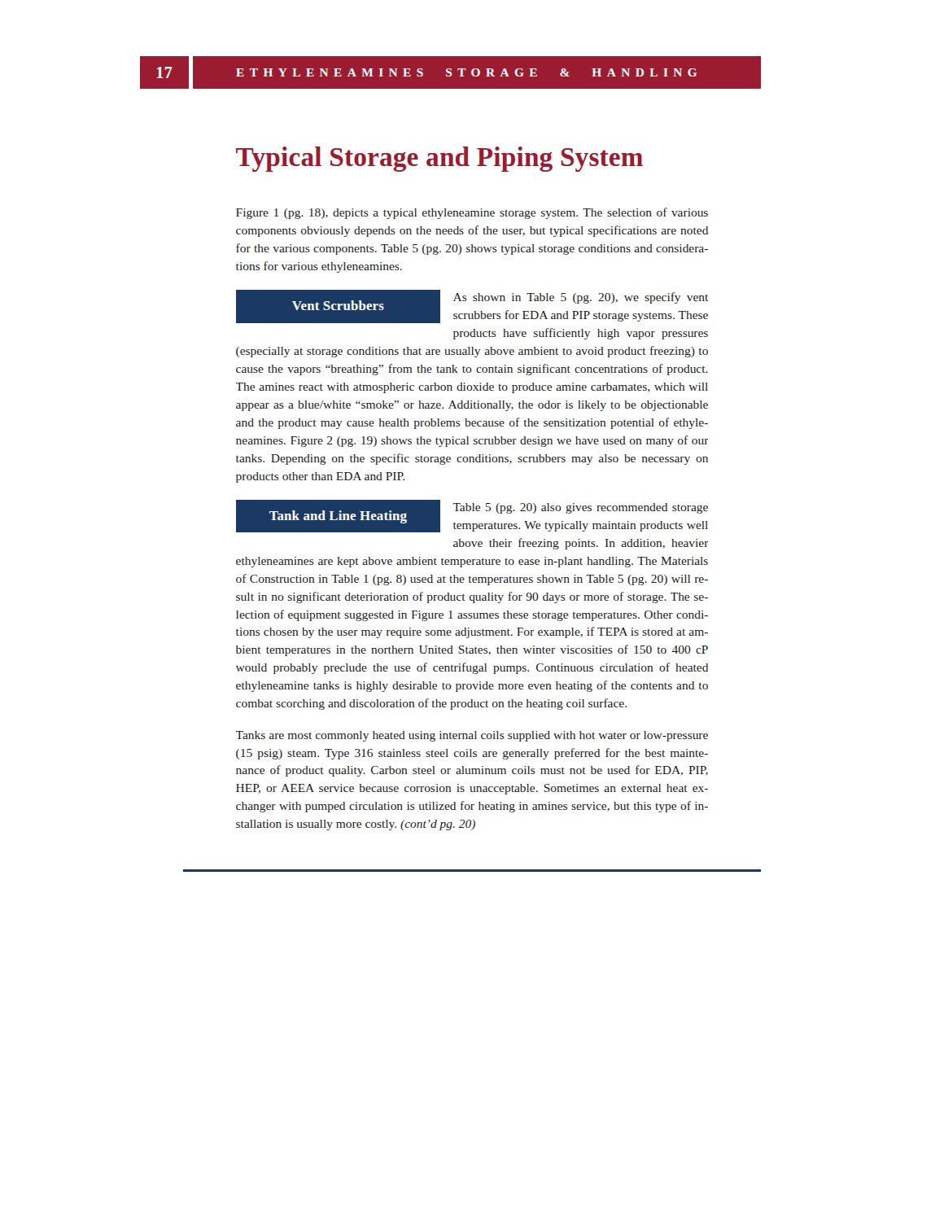17
Ethyleneamines Storage & Handling
Typical Storage and Piping System
Figure 1 (pg. 18), depicts a typical ethyleneamine storage system. The selection of various components obviously depends on the needs of the user, but typical specifications are noted for the various components. Table 5 (pg. 20) shows typical storage conditions and considerations for various ethyleneamines.
Vent Scrubbers
As shown in Table 5 (pg. 20), we specify vent scrubbers for EDA and PIP storage systems. These products have sufficiently high vapor pressures (especially at storage conditions that are usually above ambient to avoid product freezing) to cause the vapors “breathing” from the tank to contain significant concentrations of product. The amines react with atmospheric carbon dioxide to produce amine carbamates, which will appear as a blue/white “smoke” or haze. Additionally, the odor is likely to be objectionable and the product may cause health problems because of the sensitization potential of ethyleneamines. Figure 2 (pg. 19) shows the typical scrubber design we have used on many of our tanks. Depending on the specific storage conditions, scrubbers may also be necessary on products other than EDA and PIP.
Tank and Line Heating
Table 5 (pg. 20) also gives recommended storage temperatures. We typically maintain products well above their freezing points. In addition, heavier ethyleneamines are kept above ambient temperature to ease in-plant handling. The Materials of Construction in Table 1 (pg. 8) used at the temperatures shown in Table 5 (pg. 20) will result in no significant deterioration of product quality for 90 days or more of storage. The selection of equipment suggested in Figure 1 assumes these storage temperatures. Other conditions chosen by the user may require some adjustment. For example, if TEPA is stored at ambient temperatures in the northern United States, then winter viscosities of 150 to 400 cP would probably preclude the use of centrifugal pumps. Continuous circulation of heated ethyleneamine tanks is highly desirable to provide more even heating of the contents and to combat scorching and discoloration of the product on the heating coil surface.
Tanks are most commonly heated using internal coils supplied with hot water or low-pressure (15 psig) steam. Type 316 stainless steel coils are generally preferred for the best maintenance of product quality. Carbon steel or aluminum coils must not be used for EDA, PIP, HEP, or AEEA service because corrosion is unacceptable. Sometimes an external heat exchanger with pumped circulation is utilized for heating in amines service, but this type of installation is usually more costly. (cont’d pg. 20)